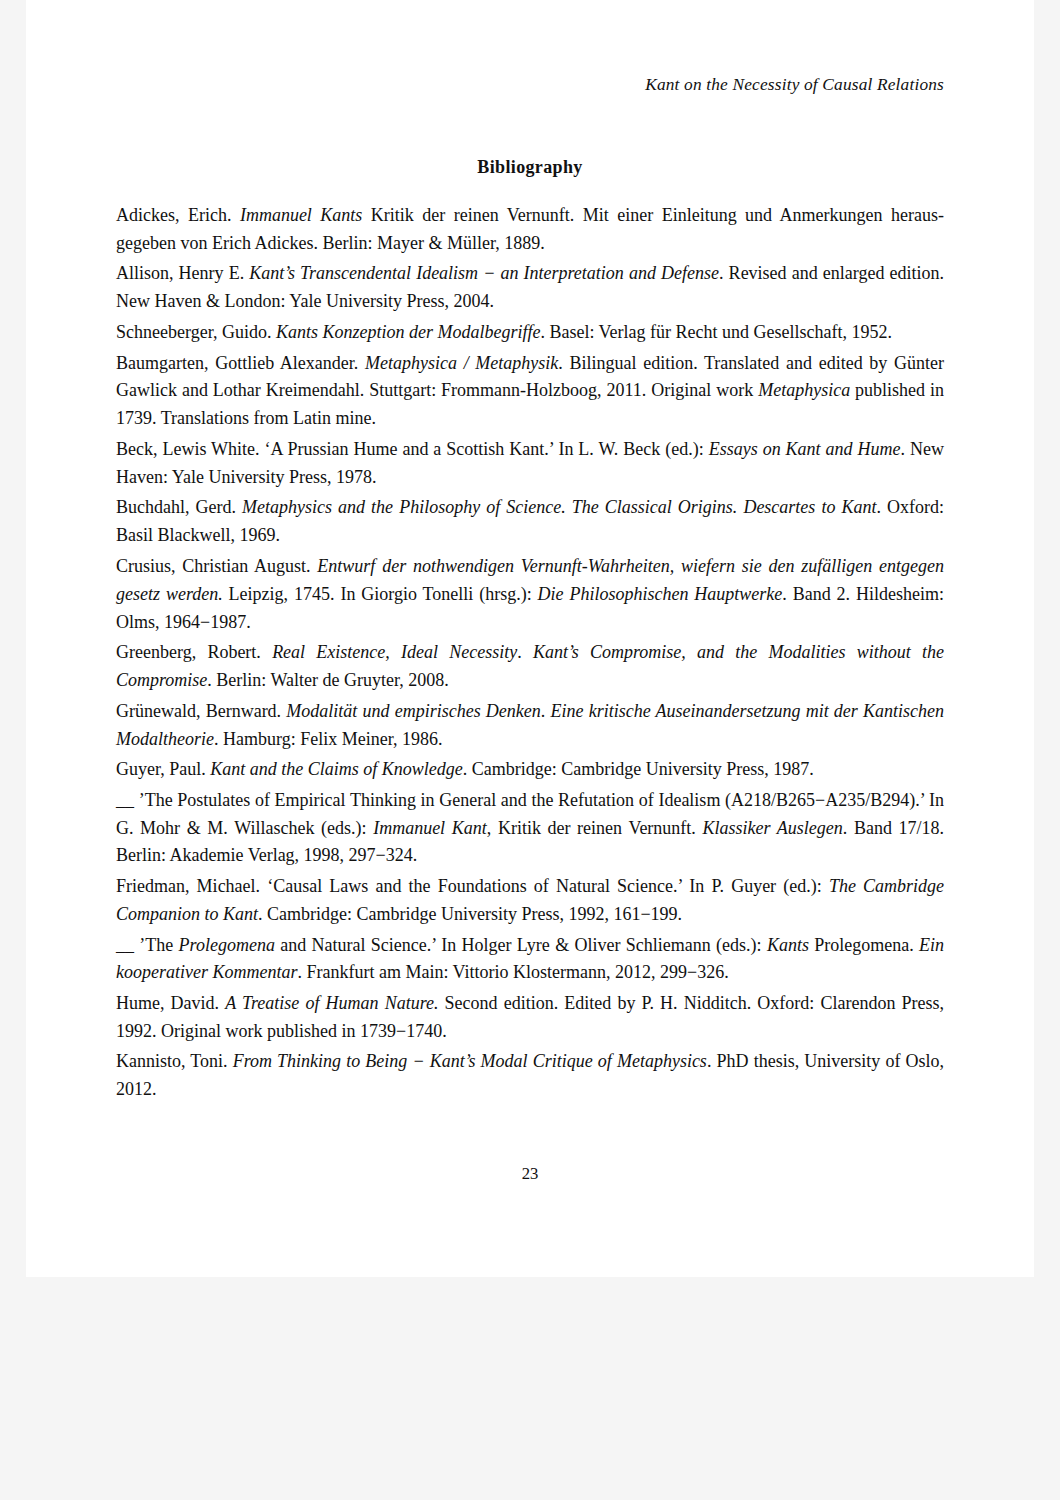Kant on the Necessity of Causal Relations
Bibliography
Adickes, Erich. Immanuel Kants Kritik der reinen Vernunft. Mit einer Einleitung und Anmerkungen herausgegeben von Erich Adickes. Berlin: Mayer & Müller, 1889.
Allison, Henry E. Kant’s Transcendental Idealism − an Interpretation and Defense. Revised and enlarged edition. New Haven & London: Yale University Press, 2004.
Schneeberger, Guido. Kants Konzeption der Modalbegriffe. Basel: Verlag für Recht und Gesellschaft, 1952.
Baumgarten, Gottlieb Alexander. Metaphysica / Metaphysik. Bilingual edition. Translated and edited by Günter Gawlick and Lothar Kreimendahl. Stuttgart: Frommann-Holzboog, 2011. Original work Metaphysica published in 1739. Translations from Latin mine.
Beck, Lewis White. ‘A Prussian Hume and a Scottish Kant.’ In L. W. Beck (ed.): Essays on Kant and Hume. New Haven: Yale University Press, 1978.
Buchdahl, Gerd. Metaphysics and the Philosophy of Science. The Classical Origins. Descartes to Kant. Oxford: Basil Blackwell, 1969.
Crusius, Christian August. Entwurf der nothwendigen Vernunft-Wahrheiten, wiefern sie den zufälligen entgegen gesetz werden. Leipzig, 1745. In Giorgio Tonelli (hrsg.): Die Philosophischen Hauptwerke. Band 2. Hildesheim: Olms, 1964−1987.
Greenberg, Robert. Real Existence, Ideal Necessity. Kant’s Compromise, and the Modalities without the Compromise. Berlin: Walter de Gruyter, 2008.
Grünewald, Bernward. Modalität und empirisches Denken. Eine kritische Auseinandersetzung mit der Kantischen Modaltheorie. Hamburg: Felix Meiner, 1986.
Guyer, Paul. Kant and the Claims of Knowledge. Cambridge: Cambridge University Press, 1987.
__ ’The Postulates of Empirical Thinking in General and the Refutation of Idealism (A218/B265−A235/B294).’ In G. Mohr & M. Willaschek (eds.): Immanuel Kant, Kritik der reinen Vernunft. Klassiker Auslegen. Band 17/18. Berlin: Akademie Verlag, 1998, 297−324.
Friedman, Michael. ‘Causal Laws and the Foundations of Natural Science.’ In P. Guyer (ed.): The Cambridge Companion to Kant. Cambridge: Cambridge University Press, 1992, 161−199.
__ ’The Prolegomena and Natural Science.’ In Holger Lyre & Oliver Schliemann (eds.): Kants Prolegomena. Ein kooperativer Kommentar. Frankfurt am Main: Vittorio Klostermann, 2012, 299−326.
Hume, David. A Treatise of Human Nature. Second edition. Edited by P. H. Nidditch. Oxford: Clarendon Press, 1992. Original work published in 1739−1740.
Kannisto, Toni. From Thinking to Being − Kant’s Modal Critique of Metaphysics. PhD thesis, University of Oslo, 2012.
23